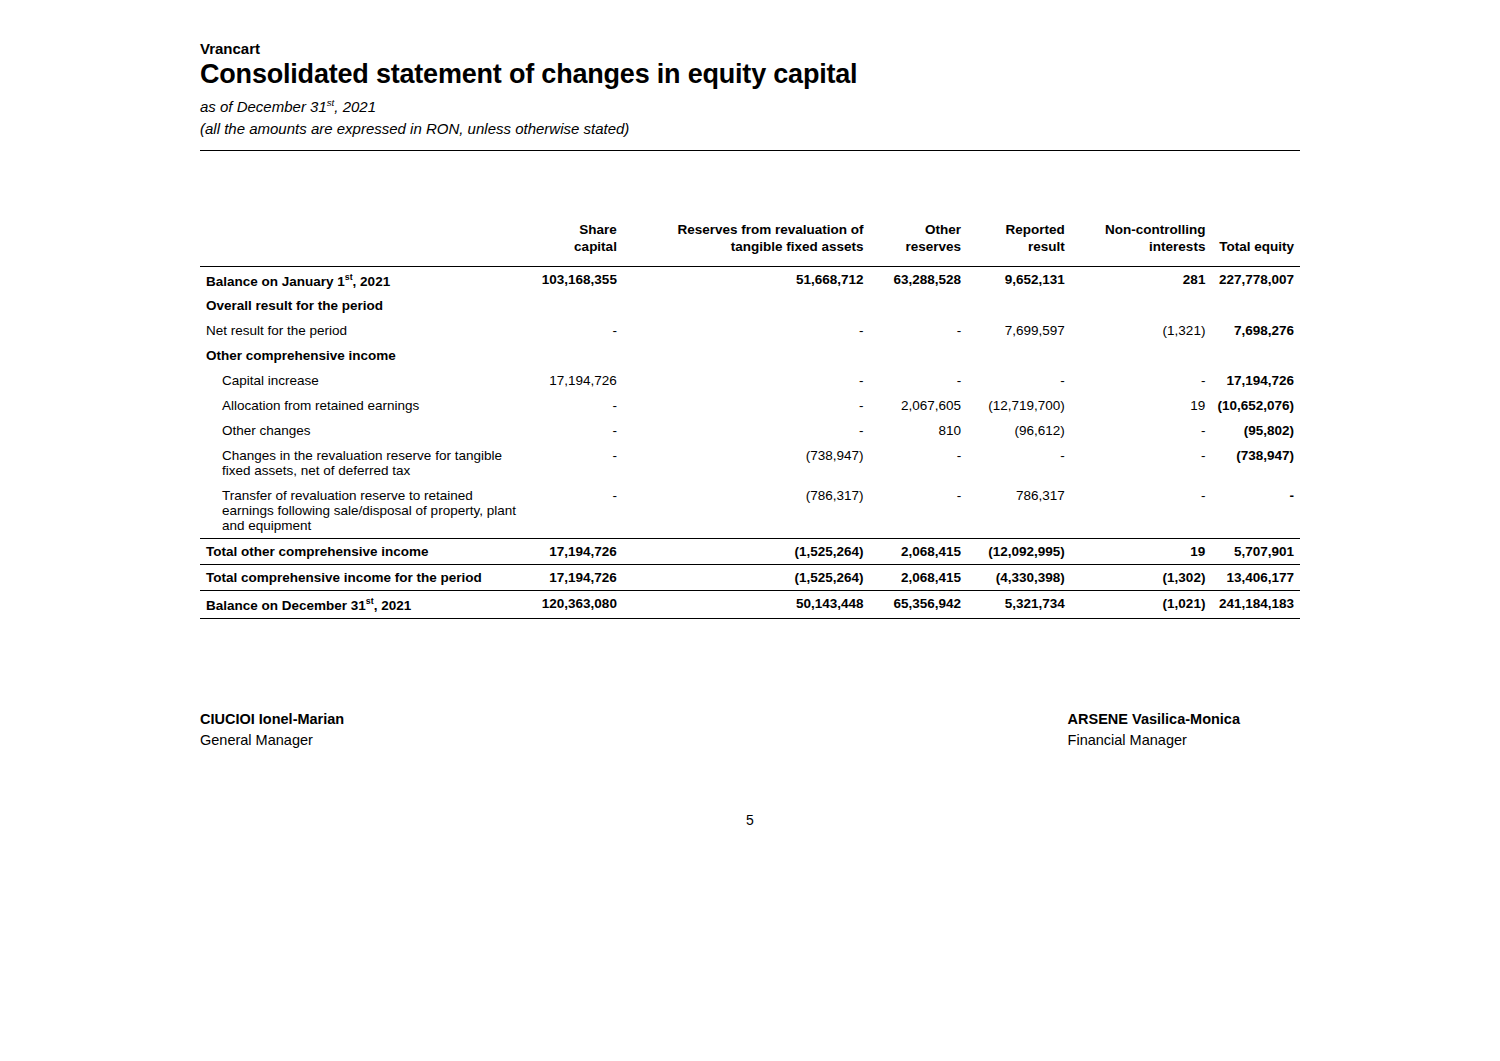Vrancart
Consolidated statement of changes in equity capital
as of December 31st, 2021
(all the amounts are expressed in RON, unless otherwise stated)
| | Share capital | Reserves from revaluation of tangible fixed assets | Other reserves | Reported result | Non-controlling interests | Total equity |
| --- | --- | --- | --- | --- | --- | --- |
| Balance on January 1 st , 2021 | 103,168,355 | 51,668,712 | 63,288,528 | 9,652,131 | 281 | 227,778,007 |
| Overall result for the period | | | | | | |
| Net result for the period | - | - | - | 7,699,597 | (1,321) | 7,698,276 |
| Other comprehensive income | | | | | | |
| Capital increase | 17,194,726 | - | - | - | - | 17,194,726 |
| Allocation from retained earnings | - | - | 2,067,605 | (12,719,700) | 19 | (10,652,076) |
| Other changes | - | - | 810 | (96,612) | - | (95,802) |
| Changes in the revaluation reserve for tangible fixed assets, net of deferred tax | - | (738,947) | - | - | - | (738,947) |
| Transfer of revaluation reserve to retained earnings following sale/disposal of property, plant and equipment | - | (786,317) | - | 786,317 | - | - |
| Total other comprehensive income | 17,194,726 | (1,525,264) | 2,068,415 | (12,092,995) | 19 | 5,707,901 |
| Total comprehensive income for the period | 17,194,726 | (1,525,264) | 2,068,415 | (4,330,398) | (1,302) | 13,406,177 |
| Balance on December 31 st , 2021 | 120,363,080 | 50,143,448 | 65,356,942 | 5,321,734 | (1,021) | 241,184,183 |
CIUCIOI Ionel-Marian
General Manager
ARSENE Vasilica-Monica
Financial Manager
5